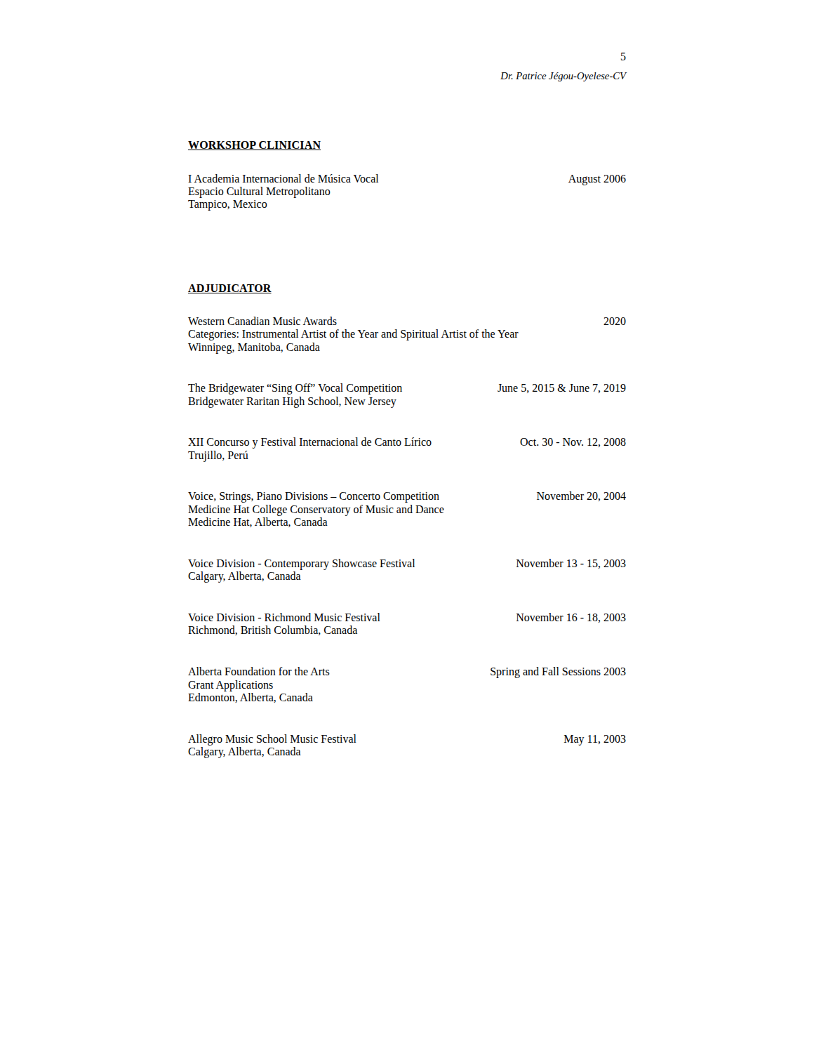5
Dr. Patrice Jégou-Oyelese-CV
Workshop Clinician
I Academia Internacional de Música Vocal
Espacio Cultural Metropolitano
Tampico, Mexico
August 2006
Adjudicator
Western Canadian Music Awards
Categories: Instrumental Artist of the Year and Spiritual Artist of the Year
Winnipeg, Manitoba, Canada
2020
The Bridgewater “Sing Off” Vocal Competition
Bridgewater Raritan High School, New Jersey
June 5, 2015 & June 7, 2019
XII Concurso y Festival Internacional de Canto Lírico
Trujillo, Perú
Oct. 30 - Nov. 12, 2008
Voice, Strings, Piano Divisions – Concerto Competition
Medicine Hat College Conservatory of Music and Dance
Medicine Hat, Alberta, Canada
November 20, 2004
Voice Division - Contemporary Showcase Festival
Calgary, Alberta, Canada
November 13 - 15, 2003
Voice Division - Richmond Music Festival
Richmond, British Columbia, Canada
November 16 - 18, 2003
Alberta Foundation for the Arts
Grant Applications
Edmonton, Alberta, Canada
Spring and Fall Sessions 2003
Allegro Music School Music Festival
Calgary, Alberta, Canada
May 11, 2003